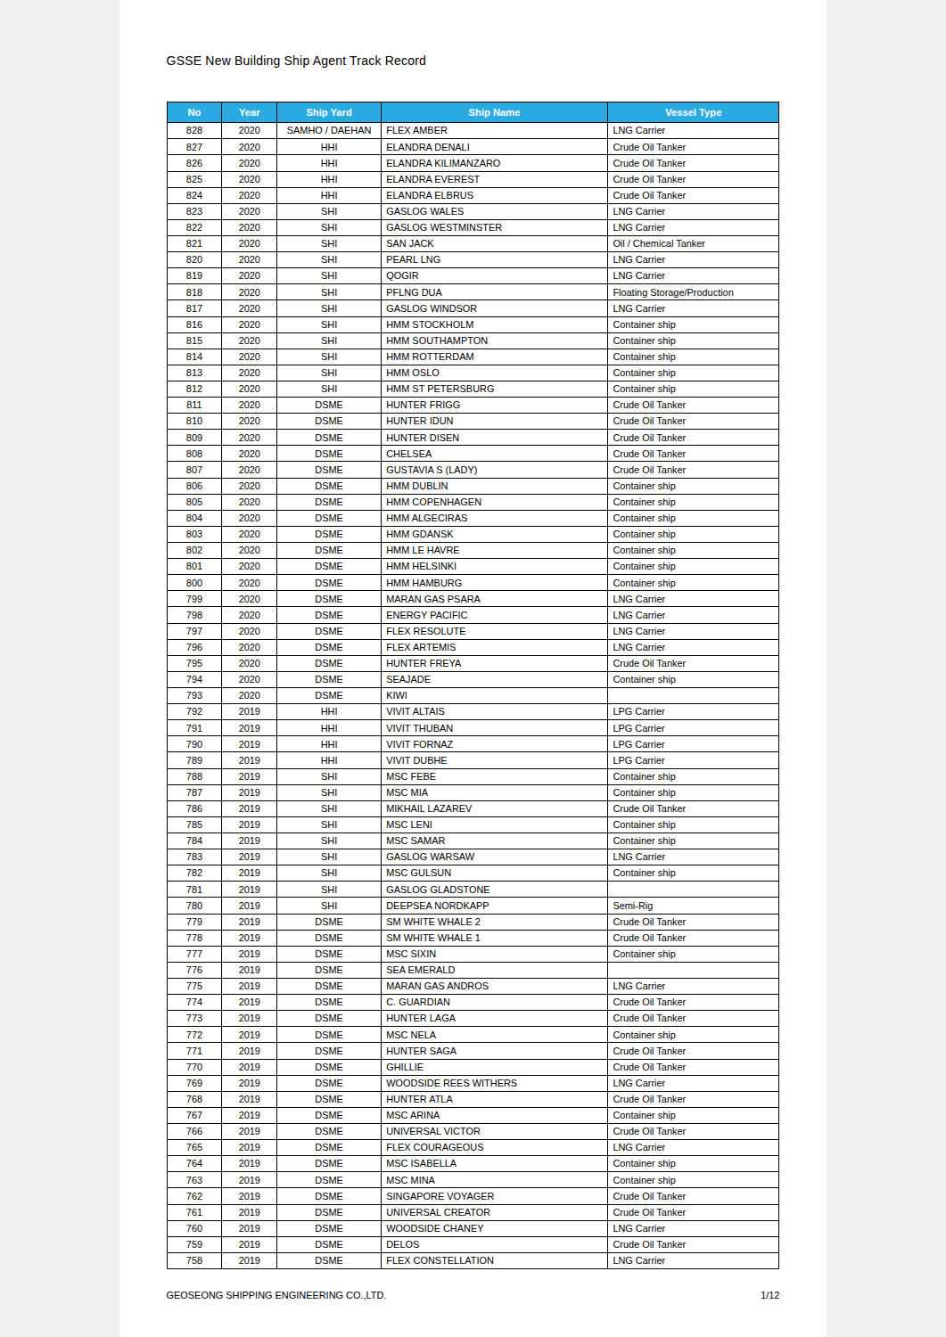GSSE New Building Ship Agent Track Record
| No | Year | Ship Yard | Ship Name | Vessel Type |
| --- | --- | --- | --- | --- |
| 828 | 2020 | SAMHO / DAEHAN | FLEX AMBER | LNG Carrier |
| 827 | 2020 | HHI | ELANDRA DENALI | Crude Oil Tanker |
| 826 | 2020 | HHI | ELANDRA KILIMANZARO | Crude Oil Tanker |
| 825 | 2020 | HHI | ELANDRA EVEREST | Crude Oil Tanker |
| 824 | 2020 | HHI | ELANDRA ELBRUS | Crude Oil Tanker |
| 823 | 2020 | SHI | GASLOG WALES | LNG Carrier |
| 822 | 2020 | SHI | GASLOG WESTMINSTER | LNG Carrier |
| 821 | 2020 | SHI | SAN JACK | Oil / Chemical Tanker |
| 820 | 2020 | SHI | PEARL LNG | LNG Carrier |
| 819 | 2020 | SHI | QOGIR | LNG Carrier |
| 818 | 2020 | SHI | PFLNG DUA | Floating Storage/Production |
| 817 | 2020 | SHI | GASLOG WINDSOR | LNG Carrier |
| 816 | 2020 | SHI | HMM STOCKHOLM | Container ship |
| 815 | 2020 | SHI | HMM SOUTHAMPTON | Container ship |
| 814 | 2020 | SHI | HMM ROTTERDAM | Container ship |
| 813 | 2020 | SHI | HMM OSLO | Container ship |
| 812 | 2020 | SHI | HMM ST PETERSBURG | Container ship |
| 811 | 2020 | DSME | HUNTER FRIGG | Crude Oil Tanker |
| 810 | 2020 | DSME | HUNTER IDUN | Crude Oil Tanker |
| 809 | 2020 | DSME | HUNTER DISEN | Crude Oil Tanker |
| 808 | 2020 | DSME | CHELSEA | Crude Oil Tanker |
| 807 | 2020 | DSME | GUSTAVIA S (LADY) | Crude Oil Tanker |
| 806 | 2020 | DSME | HMM DUBLIN | Container ship |
| 805 | 2020 | DSME | HMM COPENHAGEN | Container ship |
| 804 | 2020 | DSME | HMM ALGECIRAS | Container ship |
| 803 | 2020 | DSME | HMM GDANSK | Container ship |
| 802 | 2020 | DSME | HMM LE HAVRE | Container ship |
| 801 | 2020 | DSME | HMM HELSINKI | Container ship |
| 800 | 2020 | DSME | HMM HAMBURG | Container ship |
| 799 | 2020 | DSME | MARAN GAS PSARA | LNG Carrier |
| 798 | 2020 | DSME | ENERGY PACIFIC | LNG Carrier |
| 797 | 2020 | DSME | FLEX RESOLUTE | LNG Carrier |
| 796 | 2020 | DSME | FLEX ARTEMIS | LNG Carrier |
| 795 | 2020 | DSME | HUNTER FREYA | Crude Oil Tanker |
| 794 | 2020 | DSME | SEAJADE | Container ship |
| 793 | 2020 | DSME | KIWI | |
| 792 | 2019 | HHI | VIVIT ALTAIS | LPG Carrier |
| 791 | 2019 | HHI | VIVIT THUBAN | LPG Carrier |
| 790 | 2019 | HHI | VIVIT FORNAZ | LPG Carrier |
| 789 | 2019 | HHI | VIVIT DUBHE | LPG Carrier |
| 788 | 2019 | SHI | MSC FEBE | Container ship |
| 787 | 2019 | SHI | MSC MIA | Container ship |
| 786 | 2019 | SHI | MIKHAIL LAZAREV | Crude Oil Tanker |
| 785 | 2019 | SHI | MSC LENI | Container ship |
| 784 | 2019 | SHI | MSC SAMAR | Container ship |
| 783 | 2019 | SHI | GASLOG WARSAW | LNG Carrier |
| 782 | 2019 | SHI | MSC GULSUN | Container ship |
| 781 | 2019 | SHI | GASLOG GLADSTONE | |
| 780 | 2019 | SHI | DEEPSEA NORDKAPP | Semi-Rig |
| 779 | 2019 | DSME | SM WHITE WHALE 2 | Crude Oil Tanker |
| 778 | 2019 | DSME | SM WHITE WHALE 1 | Crude Oil Tanker |
| 777 | 2019 | DSME | MSC SIXIN | Container ship |
| 776 | 2019 | DSME | SEA EMERALD | |
| 775 | 2019 | DSME | MARAN GAS ANDROS | LNG Carrier |
| 774 | 2019 | DSME | C. GUARDIAN | Crude Oil Tanker |
| 773 | 2019 | DSME | HUNTER LAGA | Crude Oil Tanker |
| 772 | 2019 | DSME | MSC NELA | Container ship |
| 771 | 2019 | DSME | HUNTER SAGA | Crude Oil Tanker |
| 770 | 2019 | DSME | GHILLIE | Crude Oil Tanker |
| 769 | 2019 | DSME | WOODSIDE REES WITHERS | LNG Carrier |
| 768 | 2019 | DSME | HUNTER ATLA | Crude Oil Tanker |
| 767 | 2019 | DSME | MSC ARINA | Container ship |
| 766 | 2019 | DSME | UNIVERSAL VICTOR | Crude Oil Tanker |
| 765 | 2019 | DSME | FLEX COURAGEOUS | LNG Carrier |
| 764 | 2019 | DSME | MSC ISABELLA | Container ship |
| 763 | 2019 | DSME | MSC MINA | Container ship |
| 762 | 2019 | DSME | SINGAPORE VOYAGER | Crude Oil Tanker |
| 761 | 2019 | DSME | UNIVERSAL CREATOR | Crude Oil Tanker |
| 760 | 2019 | DSME | WOODSIDE CHANEY | LNG Carrier |
| 759 | 2019 | DSME | DELOS | Crude Oil Tanker |
| 758 | 2019 | DSME | FLEX CONSTELLATION | LNG Carrier |
GEOSEONG SHIPPING ENGINEERING CO.,LTD. 1/12